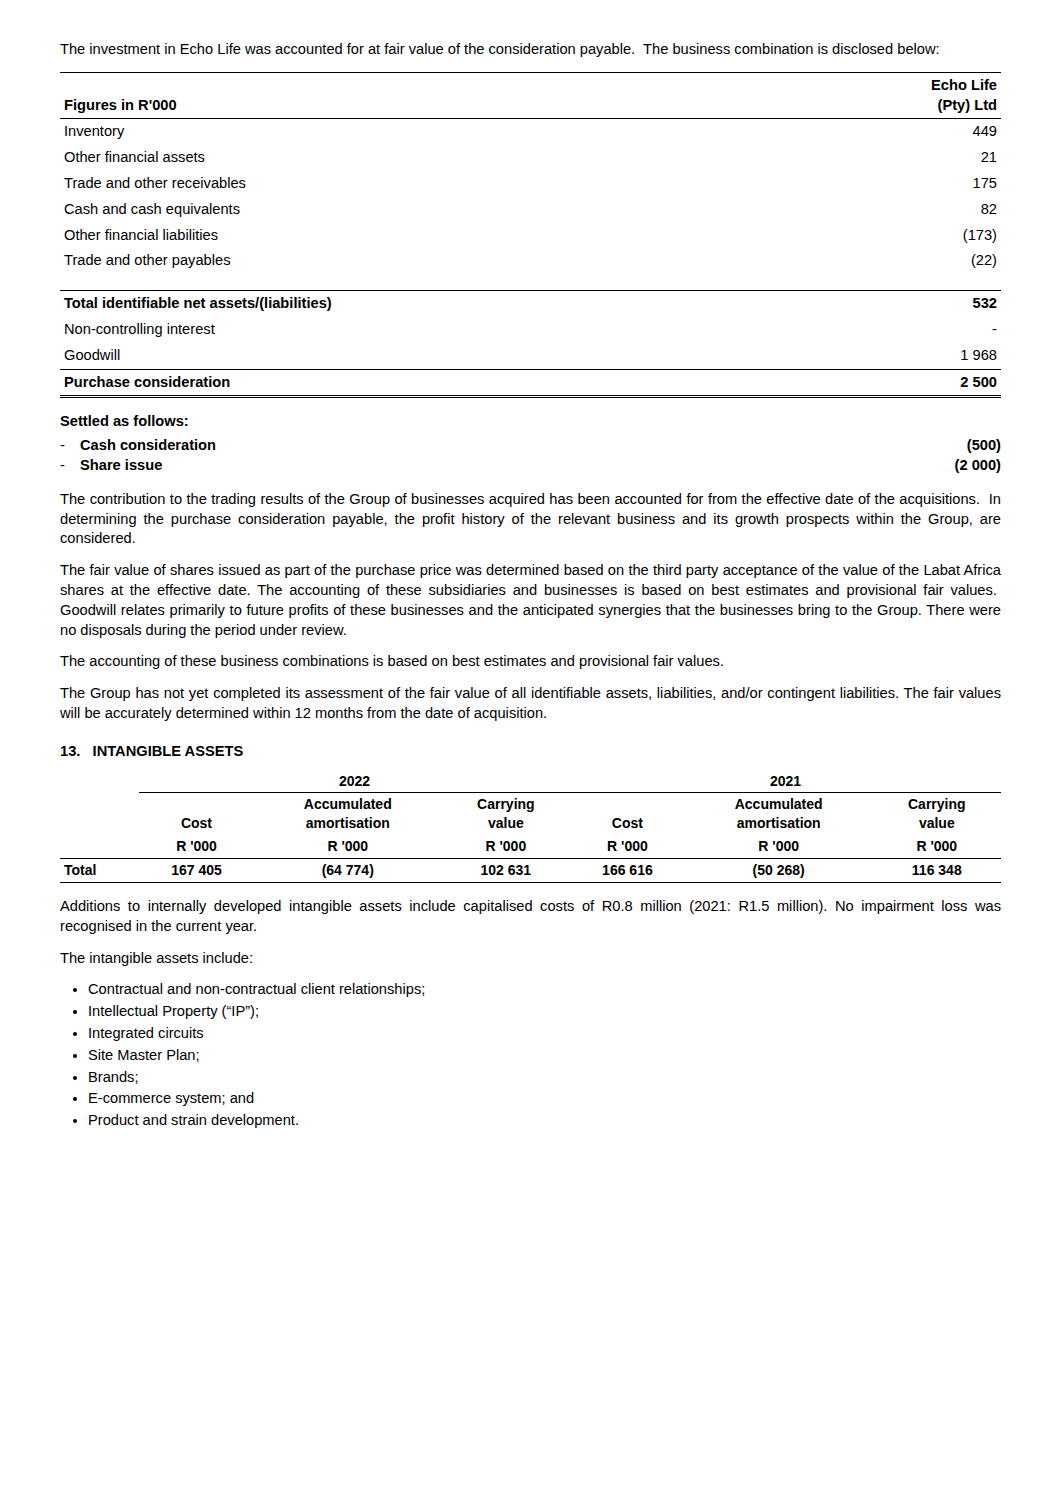The investment in Echo Life was accounted for at fair value of the consideration payable. The business combination is disclosed below:
| Figures in R'000 | Echo Life (Pty) Ltd |
| --- | --- |
| Inventory | 449 |
| Other financial assets | 21 |
| Trade and other receivables | 175 |
| Cash and cash equivalents | 82 |
| Other financial liabilities | (173) |
| Trade and other payables | (22) |
| Total identifiable net assets/(liabilities) | 532 |
| Non-controlling interest | - |
| Goodwill | 1 968 |
| Purchase consideration | 2 500 |
Settled as follows:
-Cash consideration (500)
-Share issue (2 000)
The contribution to the trading results of the Group of businesses acquired has been accounted for from the effective date of the acquisitions. In determining the purchase consideration payable, the profit history of the relevant business and its growth prospects within the Group, are considered.
The fair value of shares issued as part of the purchase price was determined based on the third party acceptance of the value of the Labat Africa shares at the effective date. The accounting of these subsidiaries and businesses is based on best estimates and provisional fair values. Goodwill relates primarily to future profits of these businesses and the anticipated synergies that the businesses bring to the Group. There were no disposals during the period under review.
The accounting of these business combinations is based on best estimates and provisional fair values.
The Group has not yet completed its assessment of the fair value of all identifiable assets, liabilities, and/or contingent liabilities. The fair values will be accurately determined within 12 months from the date of acquisition.
13. INTANGIBLE ASSETS
| | 2022 | 2021 |
| --- | --- | --- |
| | Cost | Accumulated amortisation | Carrying value | Cost | Accumulated amortisation | Carrying value |
| | R '000 | R '000 | R '000 | R '000 | R '000 | R '000 |
| Total | 167 405 | (64 774) | 102 631 | 166 616 | (50 268) | 116 348 |
Additions to internally developed intangible assets include capitalised costs of R0.8 million (2021: R1.5 million). No impairment loss was recognised in the current year.
The intangible assets include:
Contractual and non-contractual client relationships;
Intellectual Property (“IP”);
Integrated circuits
Site Master Plan;
Brands;
E-commerce system; and
Product and strain development.